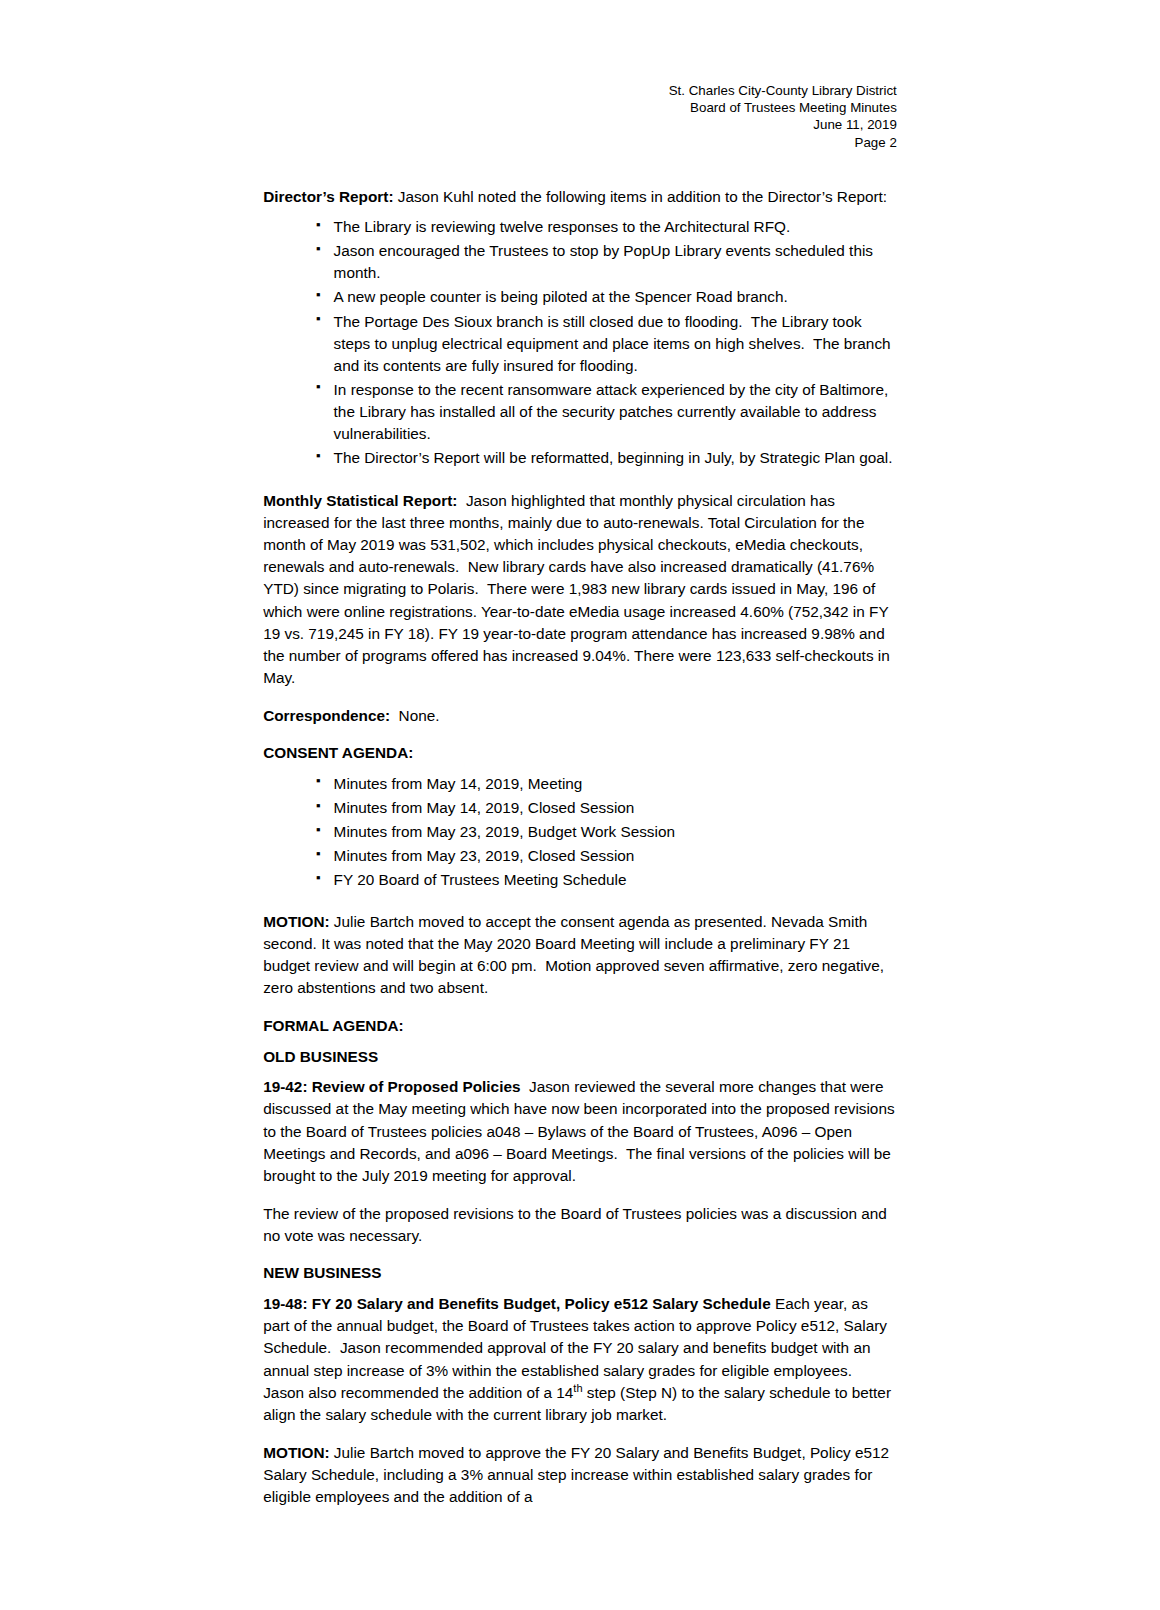St. Charles City-County Library District
Board of Trustees Meeting Minutes
June 11, 2019
Page 2
Director’s Report: Jason Kuhl noted the following items in addition to the Director’s Report:
The Library is reviewing twelve responses to the Architectural RFQ.
Jason encouraged the Trustees to stop by PopUp Library events scheduled this month.
A new people counter is being piloted at the Spencer Road branch.
The Portage Des Sioux branch is still closed due to flooding. The Library took steps to unplug electrical equipment and place items on high shelves. The branch and its contents are fully insured for flooding.
In response to the recent ransomware attack experienced by the city of Baltimore, the Library has installed all of the security patches currently available to address vulnerabilities.
The Director’s Report will be reformatted, beginning in July, by Strategic Plan goal.
Monthly Statistical Report: Jason highlighted that monthly physical circulation has increased for the last three months, mainly due to auto-renewals. Total Circulation for the month of May 2019 was 531,502, which includes physical checkouts, eMedia checkouts, renewals and auto-renewals. New library cards have also increased dramatically (41.76% YTD) since migrating to Polaris. There were 1,983 new library cards issued in May, 196 of which were online registrations. Year-to-date eMedia usage increased 4.60% (752,342 in FY 19 vs. 719,245 in FY 18). FY 19 year-to-date program attendance has increased 9.98% and the number of programs offered has increased 9.04%. There were 123,633 self-checkouts in May.
Correspondence: None.
CONSENT AGENDA:
Minutes from May 14, 2019, Meeting
Minutes from May 14, 2019, Closed Session
Minutes from May 23, 2019, Budget Work Session
Minutes from May 23, 2019, Closed Session
FY 20 Board of Trustees Meeting Schedule
MOTION: Julie Bartch moved to accept the consent agenda as presented. Nevada Smith second. It was noted that the May 2020 Board Meeting will include a preliminary FY 21 budget review and will begin at 6:00 pm. Motion approved seven affirmative, zero negative, zero abstentions and two absent.
FORMAL AGENDA:
OLD BUSINESS
19-42: Review of Proposed Policies Jason reviewed the several more changes that were discussed at the May meeting which have now been incorporated into the proposed revisions to the Board of Trustees policies a048 – Bylaws of the Board of Trustees, A096 – Open Meetings and Records, and a096 – Board Meetings. The final versions of the policies will be brought to the July 2019 meeting for approval.
The review of the proposed revisions to the Board of Trustees policies was a discussion and no vote was necessary.
NEW BUSINESS
19-48: FY 20 Salary and Benefits Budget, Policy e512 Salary Schedule Each year, as part of the annual budget, the Board of Trustees takes action to approve Policy e512, Salary Schedule. Jason recommended approval of the FY 20 salary and benefits budget with an annual step increase of 3% within the established salary grades for eligible employees. Jason also recommended the addition of a 14th step (Step N) to the salary schedule to better align the salary schedule with the current library job market.
MOTION: Julie Bartch moved to approve the FY 20 Salary and Benefits Budget, Policy e512 Salary Schedule, including a 3% annual step increase within established salary grades for eligible employees and the addition of a